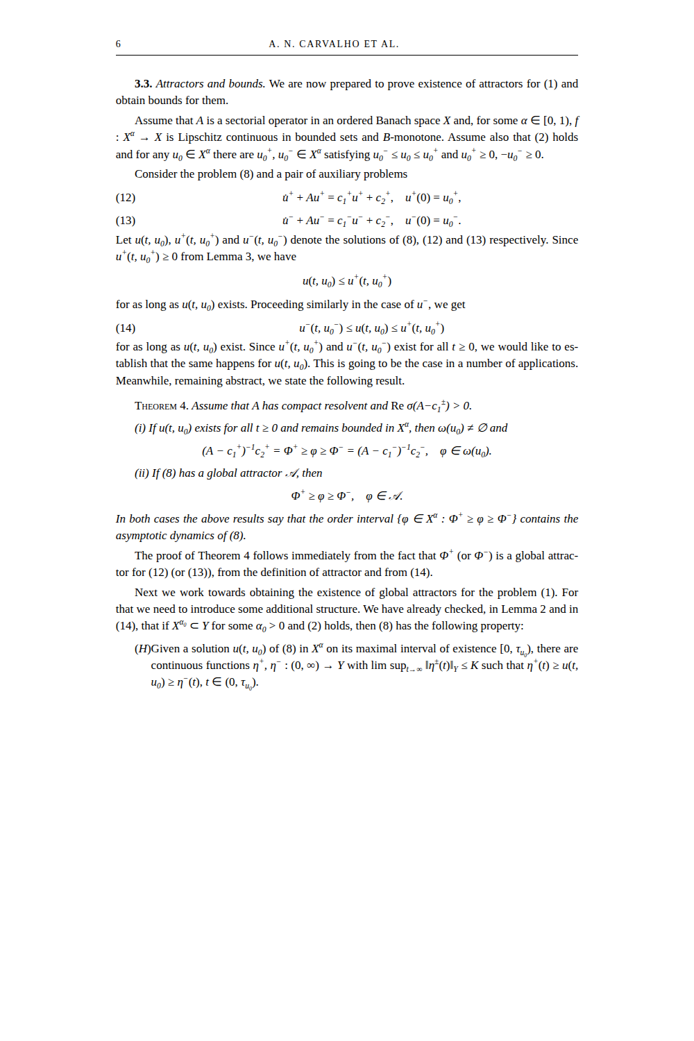6 A. N. Carvalho et al.
3.3. Attractors and bounds. We are now prepared to prove existence of attractors for (1) and obtain bounds for them.
Assume that A is a sectorial operator in an ordered Banach space X and, for some α ∈ [0, 1), f : Xα → X is Lipschitz continuous in bounded sets and B-monotone. Assume also that (2) holds and for any u0 ∈ Xα there are u0+, u0− ∈ Xα satisfying u0− ≤ u0 ≤ u0+ and u0+ ≥ 0, −u0− ≥ 0.
Consider the problem (8) and a pair of auxiliary problems
(12) u̇+ + Au+ = c1+u+ + c2+, u+(0) = u0+,
(13) u̇− + Au− = c1−u− + c2−, u−(0) = u0−.
Let u(t, u0), u+(t, u0+) and u−(t, u0−) denote the solutions of (8), (12) and (13) respectively. Since u+(t, u0+) ≥ 0 from Lemma 3, we have
u(t, u0) ≤ u+(t, u0+)
for as long as u(t, u0) exists. Proceeding similarly in the case of u−, we get
(14) u−(t, u0−) ≤ u(t, u0) ≤ u+(t, u0+)
for as long as u(t, u0) exist. Since u+(t, u0+) and u−(t, u0−) exist for all t ≥ 0, we would like to establish that the same happens for u(t, u0). This is going to be the case in a number of applications. Meanwhile, remaining abstract, we state the following result.
Theorem 4. Assume that A has compact resolvent and Re σ(A−c1±) > 0.
(i) If u(t, u0) exists for all t ≥ 0 and remains bounded in Xα, then ω(u0) ≠ ∅ and
(A − c1+)−1c2+ = Φ+ ≥ φ ≥ Φ− = (A − c1−)−1c2−, φ ∈ ω(u0).
(ii) If (8) has a global attractor 𝒜, then
Φ+ ≥ φ ≥ Φ−, φ ∈ 𝒜.
In both cases the above results say that the order interval {φ ∈ Xα : Φ+ ≥ φ ≥ Φ−} contains the asymptotic dynamics of (8).
The proof of Theorem 4 follows immediately from the fact that Φ+ (or Φ−) is a global attractor for (12) (or (13)), from the definition of attractor and from (14).
Next we work towards obtaining the existence of global attractors for the problem (1). For that we need to introduce some additional structure. We have already checked, in Lemma 2 and in (14), that if Xα0 ⊂ Y for some α0 > 0 and (2) holds, then (8) has the following property:
(H) Given a solution u(t, u0) of (8) in Xα on its maximal interval of existence [0, τu0), there are continuous functions η+, η− : (0, ∞) → Y with lim supt→∞ ‖η±(t)‖Y ≤ K such that η+(t) ≥ u(t, u0) ≥ η−(t), t ∈ (0, τu0).